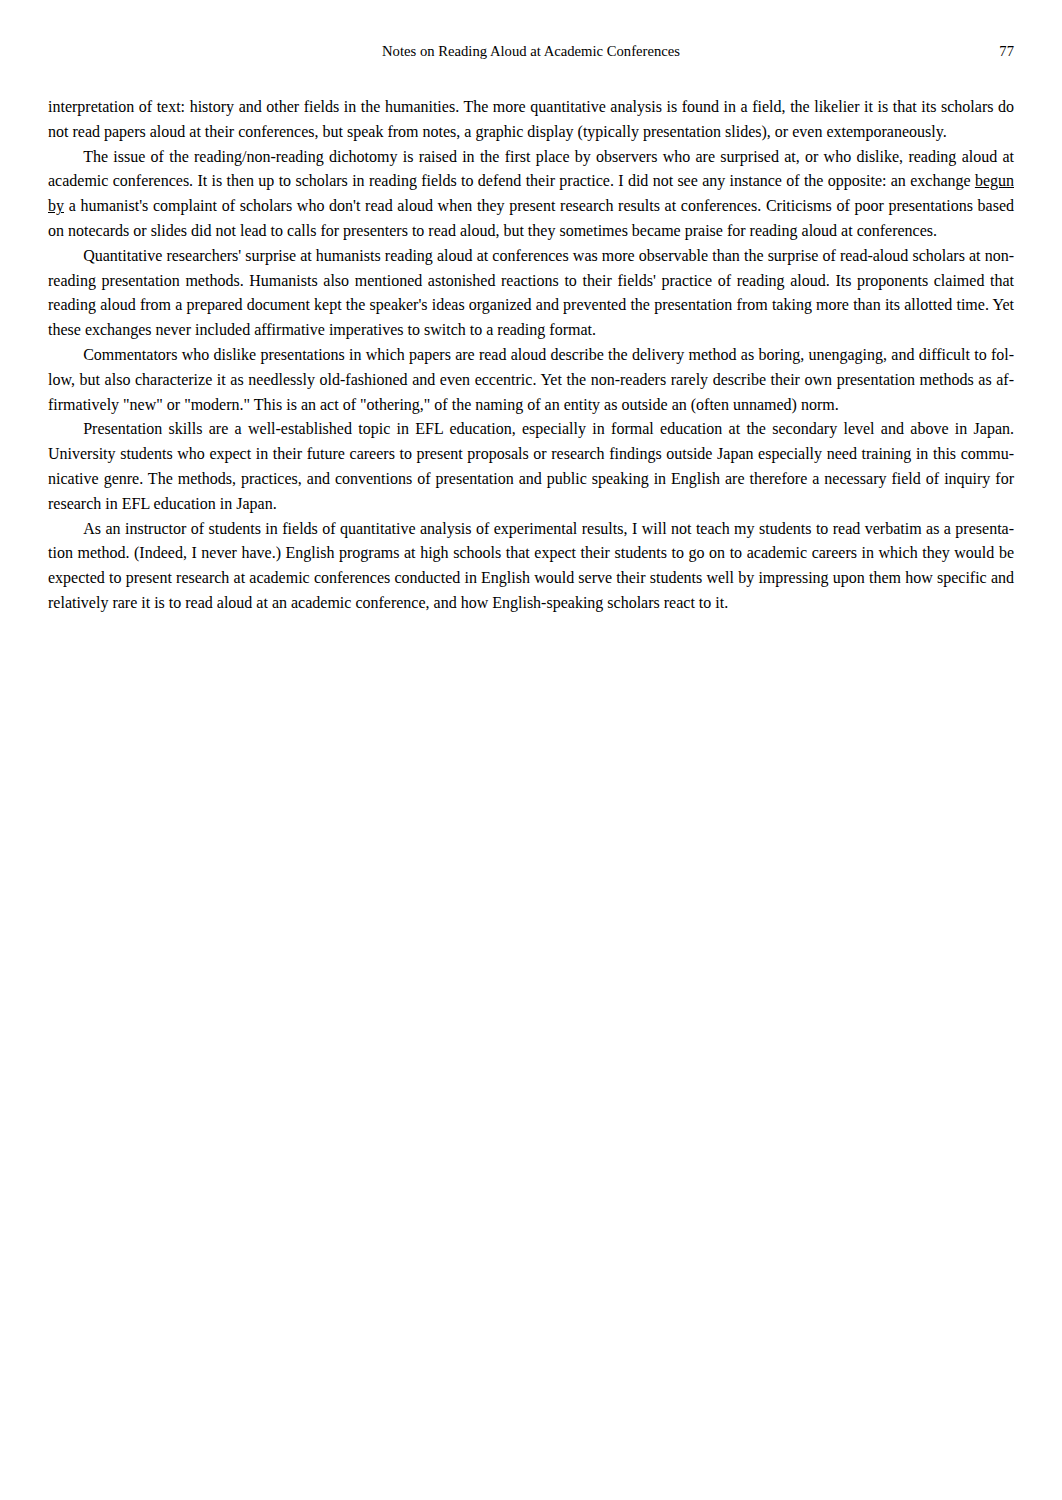Notes on Reading Aloud at Academic Conferences 77
interpretation of text: history and other fields in the humanities. The more quantitative analysis is found in a field, the likelier it is that its scholars do not read papers aloud at their conferences, but speak from notes, a graphic display (typically presentation slides), or even extemporaneously.
The issue of the reading/non-reading dichotomy is raised in the first place by observers who are surprised at, or who dislike, reading aloud at academic conferences. It is then up to scholars in reading fields to defend their practice. I did not see any instance of the opposite: an exchange begun by a humanist's complaint of scholars who don't read aloud when they present research results at conferences. Criticisms of poor presentations based on notecards or slides did not lead to calls for presenters to read aloud, but they sometimes became praise for reading aloud at conferences.
Quantitative researchers' surprise at humanists reading aloud at conferences was more observable than the surprise of read-aloud scholars at non-reading presentation methods. Humanists also mentioned astonished reactions to their fields' practice of reading aloud. Its proponents claimed that reading aloud from a prepared document kept the speaker's ideas organized and prevented the presentation from taking more than its allotted time. Yet these exchanges never included affirmative imperatives to switch to a reading format.
Commentators who dislike presentations in which papers are read aloud describe the delivery method as boring, unengaging, and difficult to follow, but also characterize it as needlessly old-fashioned and even eccentric. Yet the non-readers rarely describe their own presentation methods as affirmatively "new" or "modern." This is an act of "othering," of the naming of an entity as outside an (often unnamed) norm.
Presentation skills are a well-established topic in EFL education, especially in formal education at the secondary level and above in Japan. University students who expect in their future careers to present proposals or research findings outside Japan especially need training in this communicative genre. The methods, practices, and conventions of presentation and public speaking in English are therefore a necessary field of inquiry for research in EFL education in Japan.
As an instructor of students in fields of quantitative analysis of experimental results, I will not teach my students to read verbatim as a presentation method. (Indeed, I never have.) English programs at high schools that expect their students to go on to academic careers in which they would be expected to present research at academic conferences conducted in English would serve their students well by impressing upon them how specific and relatively rare it is to read aloud at an academic conference, and how English-speaking scholars react to it.